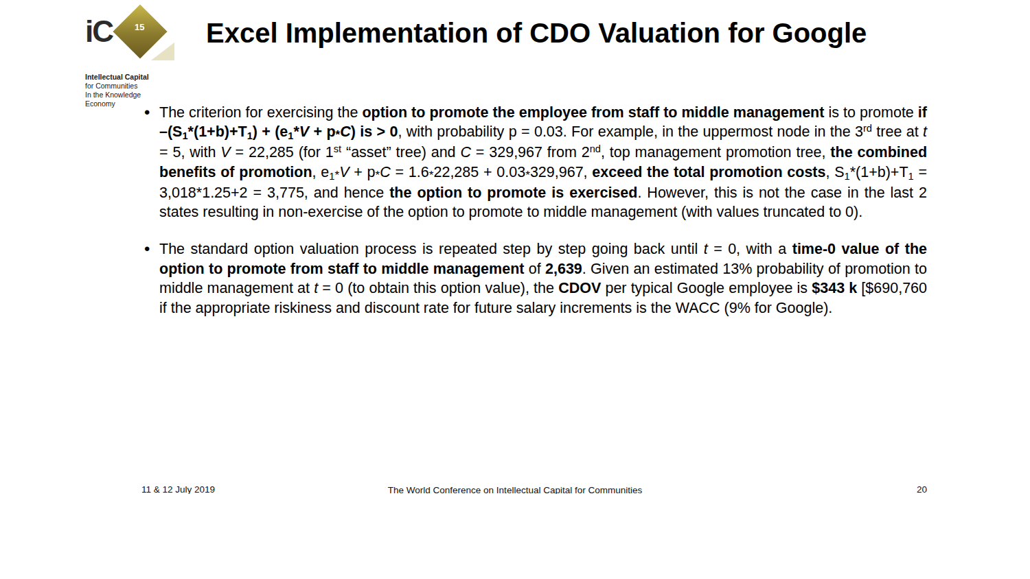15
iC
Intellectual Capital
for Communities
In the Knowledge
Economy
Excel Implementation of CDO Valuation for Google
The criterion for exercising the option to promote the employee from staff to middle management is to promote if –(S1*(1+b)+T1) + (e1*V + p*C) is > 0, with probability p = 0.03. For example, in the uppermost node in the 3rd tree at t = 5, with V = 22,285 (for 1st “asset” tree) and C = 329,967 from 2nd, top management promotion tree, the combined benefits of promotion, e1*V + p*C = 1.6*22,285 + 0.03*329,967, exceed the total promotion costs, S1*(1+b)+T1 = 3,018*1.25+2 = 3,775, and hence the option to promote is exercised. However, this is not the case in the last 2 states resulting in non-exercise of the option to promote to middle management (with values truncated to 0).
The standard option valuation process is repeated step by step going back until t = 0, with a time-0 value of the option to promote from staff to middle management of 2,639. Given an estimated 13% probability of promotion to middle management at t = 0 (to obtain this option value), the CDOV per typical Google employee is $343 k [$690,760 if the appropriate riskiness and discount rate for future salary increments is the WACC (9% for Google).
11 & 12 July 2019
The World Conference on Intellectual Capital for Communities
- 15th Edition -
20